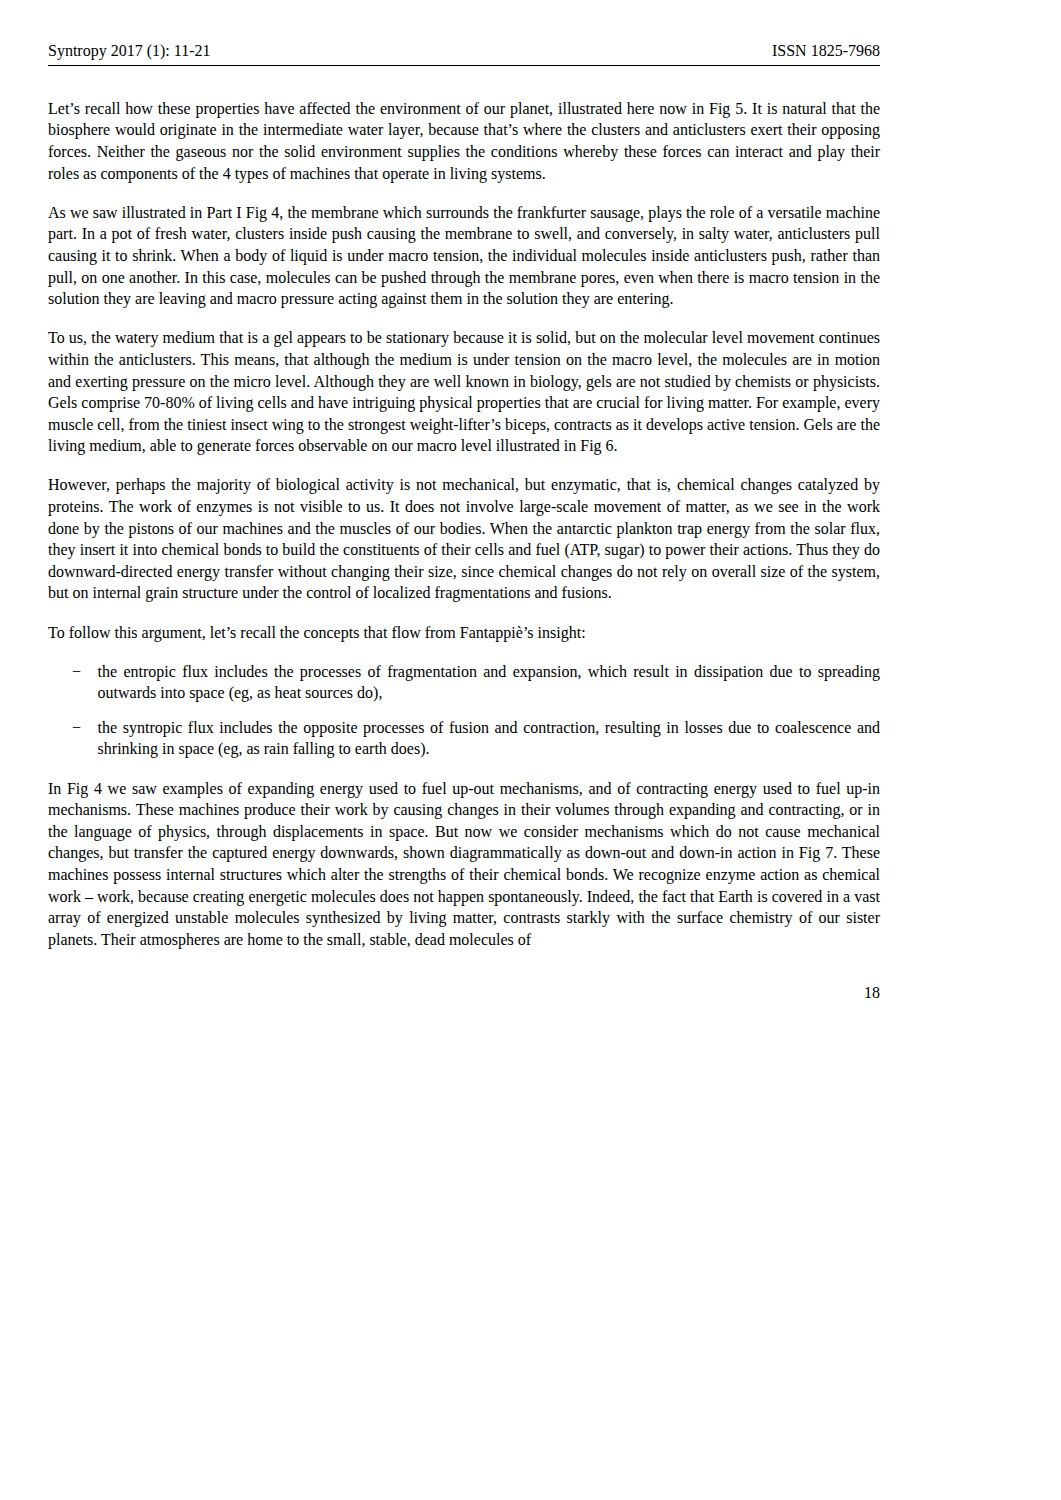Syntropy 2017 (1): 11-21
ISSN 1825-7968
Let’s recall how these properties have affected the environment of our planet, illustrated here now in Fig 5. It is natural that the biosphere would originate in the intermediate water layer, because that’s where the clusters and anticlusters exert their opposing forces. Neither the gaseous nor the solid environment supplies the conditions whereby these forces can interact and play their roles as components of the 4 types of machines that operate in living systems.
As we saw illustrated in Part I Fig 4, the membrane which surrounds the frankfurter sausage, plays the role of a versatile machine part. In a pot of fresh water, clusters inside push causing the membrane to swell, and conversely, in salty water, anticlusters pull causing it to shrink. When a body of liquid is under macro tension, the individual molecules inside anticlusters push, rather than pull, on one another. In this case, molecules can be pushed through the membrane pores, even when there is macro tension in the solution they are leaving and macro pressure acting against them in the solution they are entering.
To us, the watery medium that is a gel appears to be stationary because it is solid, but on the molecular level movement continues within the anticlusters. This means, that although the medium is under tension on the macro level, the molecules are in motion and exerting pressure on the micro level. Although they are well known in biology, gels are not studied by chemists or physicists. Gels comprise 70-80% of living cells and have intriguing physical properties that are crucial for living matter. For example, every muscle cell, from the tiniest insect wing to the strongest weight-lifter’s biceps, contracts as it develops active tension. Gels are the living medium, able to generate forces observable on our macro level illustrated in Fig 6.
However, perhaps the majority of biological activity is not mechanical, but enzymatic, that is, chemical changes catalyzed by proteins. The work of enzymes is not visible to us. It does not involve large-scale movement of matter, as we see in the work done by the pistons of our machines and the muscles of our bodies. When the antarctic plankton trap energy from the solar flux, they insert it into chemical bonds to build the constituents of their cells and fuel (ATP, sugar) to power their actions. Thus they do downward-directed energy transfer without changing their size, since chemical changes do not rely on overall size of the system, but on internal grain structure under the control of localized fragmentations and fusions.
To follow this argument, let’s recall the concepts that flow from Fantappiè’s insight:
the entropic flux includes the processes of fragmentation and expansion, which result in dissipation due to spreading outwards into space (eg, as heat sources do),
the syntropic flux includes the opposite processes of fusion and contraction, resulting in losses due to coalescence and shrinking in space (eg, as rain falling to earth does).
In Fig 4 we saw examples of expanding energy used to fuel up-out mechanisms, and of contracting energy used to fuel up-in mechanisms. These machines produce their work by causing changes in their volumes through expanding and contracting, or in the language of physics, through displacements in space. But now we consider mechanisms which do not cause mechanical changes, but transfer the captured energy downwards, shown diagrammatically as down-out and down-in action in Fig 7. These machines possess internal structures which alter the strengths of their chemical bonds. We recognize enzyme action as chemical work – work, because creating energetic molecules does not happen spontaneously. Indeed, the fact that Earth is covered in a vast array of energized unstable molecules synthesized by living matter, contrasts starkly with the surface chemistry of our sister planets. Their atmospheres are home to the small, stable, dead molecules of
18